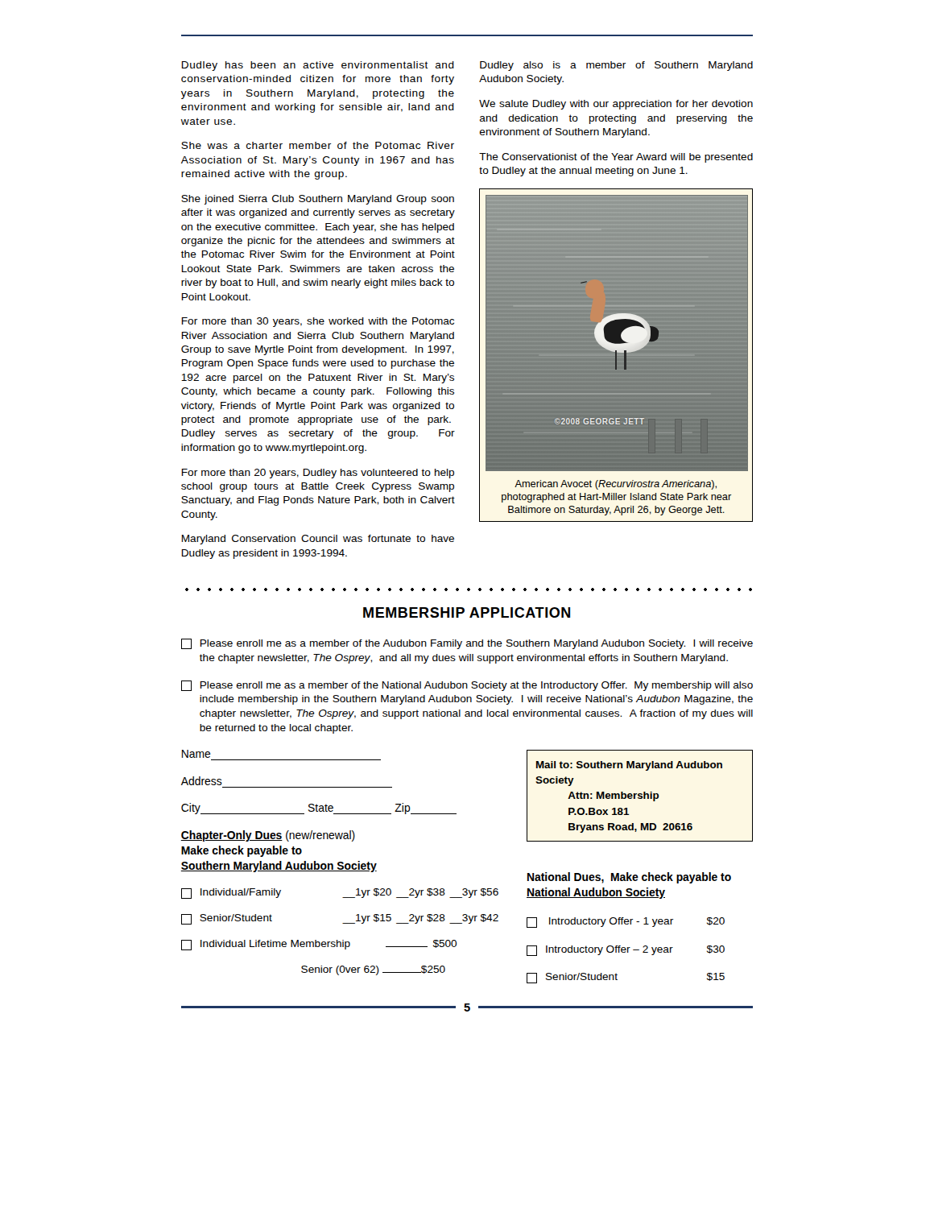Dudley has been an active environmentalist and conservation-minded citizen for more than forty years in Southern Maryland, protecting the environment and working for sensible air, land and water use.
She was a charter member of the Potomac River Association of St. Mary’s County in 1967 and has remained active with the group.
She joined Sierra Club Southern Maryland Group soon after it was organized and currently serves as secretary on the executive committee. Each year, she has helped organize the picnic for the attendees and swimmers at the Potomac River Swim for the Environment at Point Lookout State Park. Swimmers are taken across the river by boat to Hull, and swim nearly eight miles back to Point Lookout.
For more than 30 years, she worked with the Potomac River Association and Sierra Club Southern Maryland Group to save Myrtle Point from development. In 1997, Program Open Space funds were used to purchase the 192 acre parcel on the Patuxent River in St. Mary’s County, which became a county park. Following this victory, Friends of Myrtle Point Park was organized to protect and promote appropriate use of the park. Dudley serves as secretary of the group. For information go to www.myrtlepoint.org.
For more than 20 years, Dudley has volunteered to help school group tours at Battle Creek Cypress Swamp Sanctuary, and Flag Ponds Nature Park, both in Calvert County.
Maryland Conservation Council was fortunate to have Dudley as president in 1993-1994.
Dudley also is a member of Southern Maryland Audubon Society.
We salute Dudley with our appreciation for her devotion and dedication to protecting and preserving the environment of Southern Maryland.
The Conservationist of the Year Award will be presented to Dudley at the annual meeting on June 1.
©2008 GEORGE JETT
American Avocet (Recurvirostra Americana), photographed at Hart-Miller Island State Park near Baltimore on Saturday, April 26, by George Jett.
MEMBERSHIP APPLICATION
Please enroll me as a member of the Audubon Family and the Southern Maryland Audubon Society. I will receive the chapter newsletter, The Osprey, and all my dues will support environmental efforts in Southern Maryland.
Please enroll me as a member of the National Audubon Society at the Introductory Offer. My membership will also include membership in the Southern Maryland Audubon Society. I will receive National’s Audubon Magazine, the chapter newsletter, The Osprey, and support national and local environmental causes. A fraction of my dues will be returned to the local chapter.
Name
Address
City State Zip
Chapter-Only Dues (new/renewal)
Make check payable to
Southern Maryland Audubon Society
Individual/Family
__1yr $20__2yr $38__3yr $56
Senior/Student
__1yr $15__2yr $28__3yr $42
Individual Lifetime Membership
$500
Senior (0ver 62) $250
Mail to: Southern Maryland Audubon Society
Attn: Membership
P.O.Box 181
Bryans Road, MD 20616
National Dues, Make check payable to
National Audubon Society
Introductory Offer - 1 year
$20
Introductory Offer – 2 year
$30
Senior/Student
$15
5